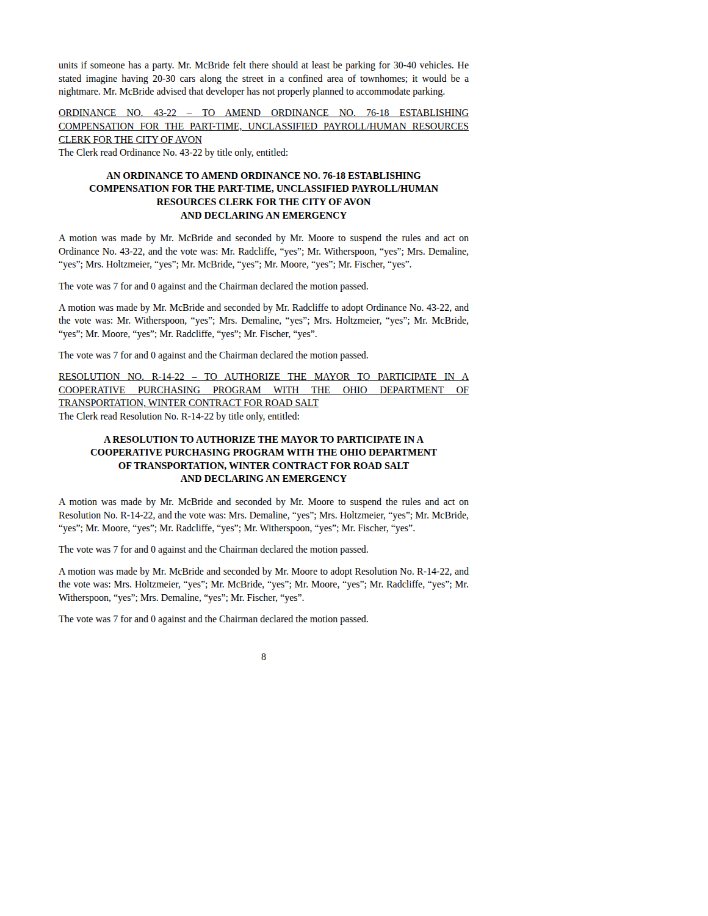units if someone has a party. Mr. McBride felt there should at least be parking for 30-40 vehicles. He stated imagine having 20-30 cars along the street in a confined area of townhomes; it would be a nightmare. Mr. McBride advised that developer has not properly planned to accommodate parking.
ORDINANCE NO. 43-22 – TO AMEND ORDINANCE NO. 76-18 ESTABLISHING COMPENSATION FOR THE PART-TIME, UNCLASSIFIED PAYROLL/HUMAN RESOURCES CLERK FOR THE CITY OF AVON
The Clerk read Ordinance No. 43-22 by title only, entitled:
AN ORDINANCE TO AMEND ORDINANCE NO. 76-18 ESTABLISHING
COMPENSATION FOR THE PART-TIME, UNCLASSIFIED PAYROLL/HUMAN
RESOURCES CLERK FOR THE CITY OF AVON
AND DECLARING AN EMERGENCY
A motion was made by Mr. McBride and seconded by Mr. Moore to suspend the rules and act on Ordinance No. 43-22, and the vote was: Mr. Radcliffe, “yes”; Mr. Witherspoon, “yes”; Mrs. Demaline, “yes”; Mrs. Holtzmeier, “yes”; Mr. McBride, “yes”; Mr. Moore, “yes”; Mr. Fischer, “yes”.
The vote was 7 for and 0 against and the Chairman declared the motion passed.
A motion was made by Mr. McBride and seconded by Mr. Radcliffe to adopt Ordinance No. 43-22, and the vote was: Mr. Witherspoon, “yes”; Mrs. Demaline, “yes”; Mrs. Holtzmeier, “yes”; Mr. McBride, “yes”; Mr. Moore, “yes”; Mr. Radcliffe, “yes”; Mr. Fischer, “yes”.
The vote was 7 for and 0 against and the Chairman declared the motion passed.
RESOLUTION NO. R-14-22 – TO AUTHORIZE THE MAYOR TO PARTICIPATE IN A COOPERATIVE PURCHASING PROGRAM WITH THE OHIO DEPARTMENT OF TRANSPORTATION, WINTER CONTRACT FOR ROAD SALT
The Clerk read Resolution No. R-14-22 by title only, entitled:
A RESOLUTION TO AUTHORIZE THE MAYOR TO PARTICIPATE IN A
COOPERATIVE PURCHASING PROGRAM WITH THE OHIO DEPARTMENT
OF TRANSPORTATION, WINTER CONTRACT FOR ROAD SALT
AND DECLARING AN EMERGENCY
A motion was made by Mr. McBride and seconded by Mr. Moore to suspend the rules and act on Resolution No. R-14-22, and the vote was: Mrs. Demaline, “yes”; Mrs. Holtzmeier, “yes”; Mr. McBride, “yes”; Mr. Moore, “yes”; Mr. Radcliffe, “yes”; Mr. Witherspoon, “yes”; Mr. Fischer, “yes”.
The vote was 7 for and 0 against and the Chairman declared the motion passed.
A motion was made by Mr. McBride and seconded by Mr. Moore to adopt Resolution No. R-14-22, and the vote was: Mrs. Holtzmeier, “yes”; Mr. McBride, “yes”; Mr. Moore, “yes”; Mr. Radcliffe, “yes”; Mr. Witherspoon, “yes”; Mrs. Demaline, “yes”; Mr. Fischer, “yes”.
The vote was 7 for and 0 against and the Chairman declared the motion passed.
8